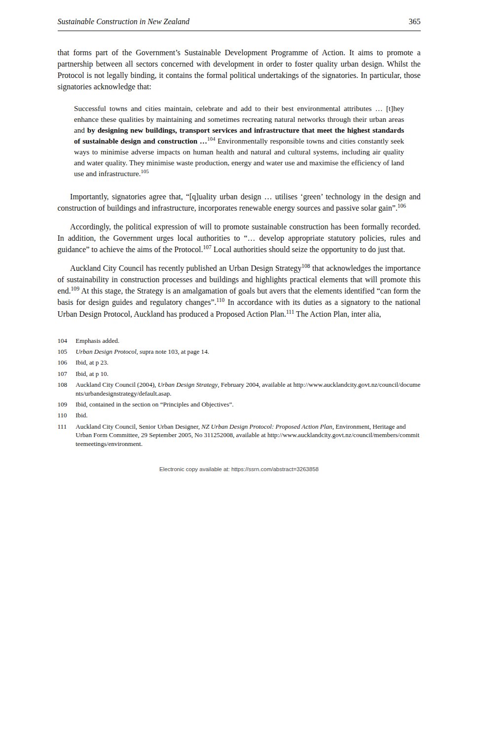Sustainable Construction in New Zealand 365
that forms part of the Government’s Sustainable Development Programme of Action. It aims to promote a partnership between all sectors concerned with development in order to foster quality urban design. Whilst the Protocol is not legally binding, it contains the formal political undertakings of the signatories. In particular, those signatories acknowledge that:
Successful towns and cities maintain, celebrate and add to their best environmental attributes … [t]hey enhance these qualities by maintaining and sometimes recreating natural networks through their urban areas and by designing new buildings, transport services and infrastructure that meet the highest standards of sustainable design and construction …104 Environmentally responsible towns and cities constantly seek ways to minimise adverse impacts on human health and natural and cultural systems, including air quality and water quality. They minimise waste production, energy and water use and maximise the efficiency of land use and infrastructure.105
Importantly, signatories agree that, “[q]uality urban design … utilises ‘green’ technology in the design and construction of buildings and infrastructure, incorporates renewable energy sources and passive solar gain”.106
Accordingly, the political expression of will to promote sustainable construction has been formally recorded. In addition, the Government urges local authorities to “… develop appropriate statutory policies, rules and guidance” to achieve the aims of the Protocol.107 Local authorities should seize the opportunity to do just that.
Auckland City Council has recently published an Urban Design Strategy108 that acknowledges the importance of sustainability in construction processes and buildings and highlights practical elements that will promote this end.109 At this stage, the Strategy is an amalgamation of goals but avers that the elements identified “can form the basis for design guides and regulatory changes”.110 In accordance with its duties as a signatory to the national Urban Design Protocol, Auckland has produced a Proposed Action Plan.111 The Action Plan, inter alia,
104 Emphasis added.
105 Urban Design Protocol, supra note 103, at page 14.
106 Ibid, at p 23.
107 Ibid, at p 10.
108 Auckland City Council (2004), Urban Design Strategy, February 2004, available at http://www.aucklandcity.govt.nz/council/documents/urbandesignstrategy/default.asap.
109 Ibid, contained in the section on “Principles and Objectives”.
110 Ibid.
111 Auckland City Council, Senior Urban Designer, NZ Urban Design Protocol: Proposed Action Plan, Environment, Heritage and Urban Form Committee, 29 September 2005, No 311252008, available at http://www.aucklandcity.govt.nz/council/members/committeemeetings/environment.
Electronic copy available at: https://ssrn.com/abstract=3263858